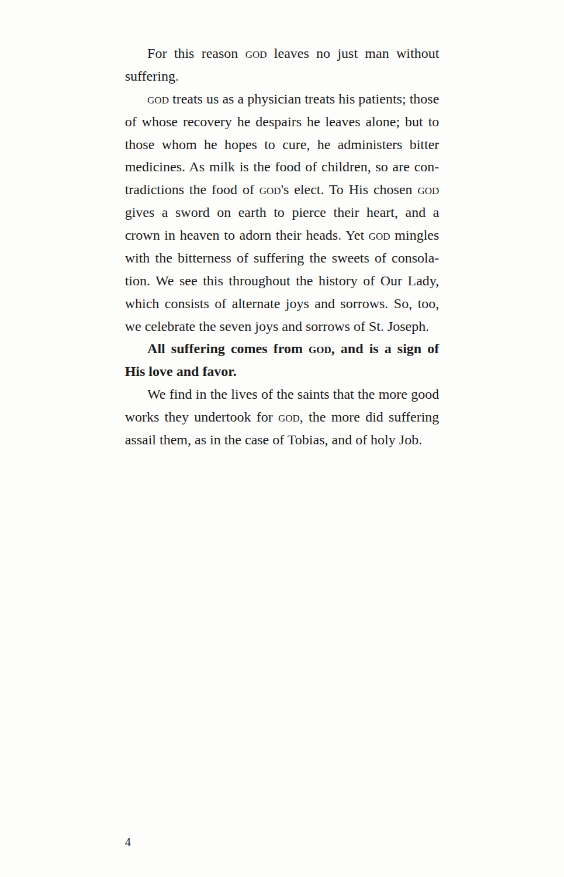For this reason God leaves no just man without suffering.
God treats us as a physician treats his patients; those of whose recovery he despairs he leaves alone; but to those whom he hopes to cure, he administers bitter medicines. As milk is the food of children, so are contradictions the food of God's elect. To His chosen God gives a sword on earth to pierce their heart, and a crown in heaven to adorn their heads. Yet God mingles with the bitterness of suffering the sweets of consolation. We see this throughout the history of Our Lady, which consists of alternate joys and sorrows. So, too, we celebrate the seven joys and sorrows of St. Joseph.
All suffering comes from God, and is a sign of His love and favor.
We find in the lives of the saints that the more good works they undertook for God, the more did suffering assail them, as in the case of Tobias, and of holy Job.
4